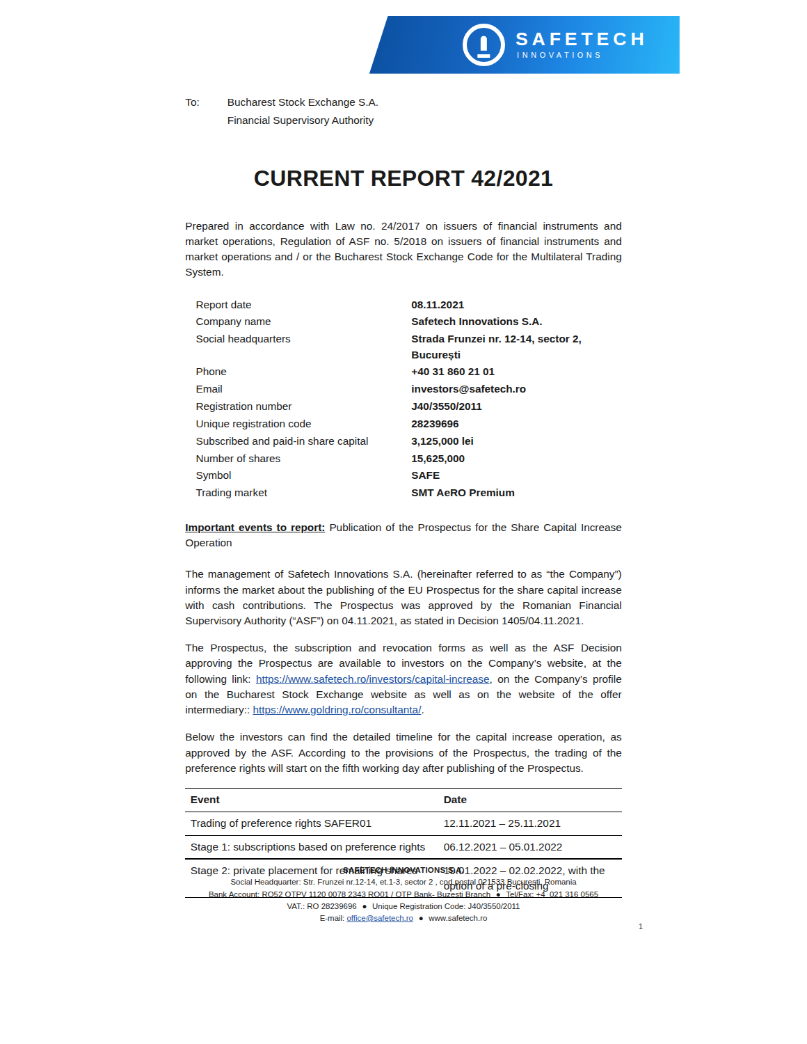SAFETECH
INNOVATIONS
| To: | Bucharest Stock Exchange S.A. |
| | Financial Supervisory Authority |
CURRENT REPORT 42/2021
Prepared in accordance with Law no. 24/2017 on issuers of financial instruments and market operations, Regulation of ASF no. 5/2018 on issuers of financial instruments and market operations and / or the Bucharest Stock Exchange Code for the Multilateral Trading System.
| Report date | 08.11.2021 |
| Company name | Safetech Innovations S.A. |
| Social headquarters | Strada Frunzei nr. 12-14, sector 2, București |
| Phone | +40 31 860 21 01 |
| Email | investors@safetech.ro |
| Registration number | J40/3550/2011 |
| Unique registration code | 28239696 |
| Subscribed and paid-in share capital | 3,125,000 lei |
| Number of shares | 15,625,000 |
| Symbol | SAFE |
| Trading market | SMT AeRO Premium |
Important events to report: Publication of the Prospectus for the Share Capital Increase Operation
The management of Safetech Innovations S.A. (hereinafter referred to as “the Company”) informs the market about the publishing of the EU Prospectus for the share capital increase with cash contributions. The Prospectus was approved by the Romanian Financial Supervisory Authority (“ASF”) on 04.11.2021, as stated in Decision 1405/04.11.2021.
The Prospectus, the subscription and revocation forms as well as the ASF Decision approving the Prospectus are available to investors on the Company’s website, at the following link: https://www.safetech.ro/investors/capital-increase, on the Company’s profile on the Bucharest Stock Exchange website as well as on the website of the offer intermediary:: https://www.goldring.ro/consultanta/.
Below the investors can find the detailed timeline for the capital increase operation, as approved by the ASF. According to the provisions of the Prospectus, the trading of the preference rights will start on the fifth working day after publishing of the Prospectus.
| Event | Date |
| --- | --- |
| Trading of preference rights SAFER01 | 12.11.2021 – 25.11.2021 |
| Stage 1: subscriptions based on preference rights | 06.12.2021 – 05.01.2022 |
| Stage 2: private placement for remaining shares | 19.01.2022 – 02.02.2022, with the option of a pre-closing |
SAFETECH INNOVATIONS S.A.
Social Headquarter: Str. Frunzei nr.12-14, et.1-3, sector 2 , cod poștal 021533 București, Romania
Bank Account: RO52 OTPV 1120 0078 2343 RO01 / OTP Bank- Buzești Branch ● Tel/Fax: +4 021 316 0565
VAT.: RO 28239696 ● Unique Registration Code: J40/3550/2011
E-mail: office@safetech.ro ● www.safetech.ro
1